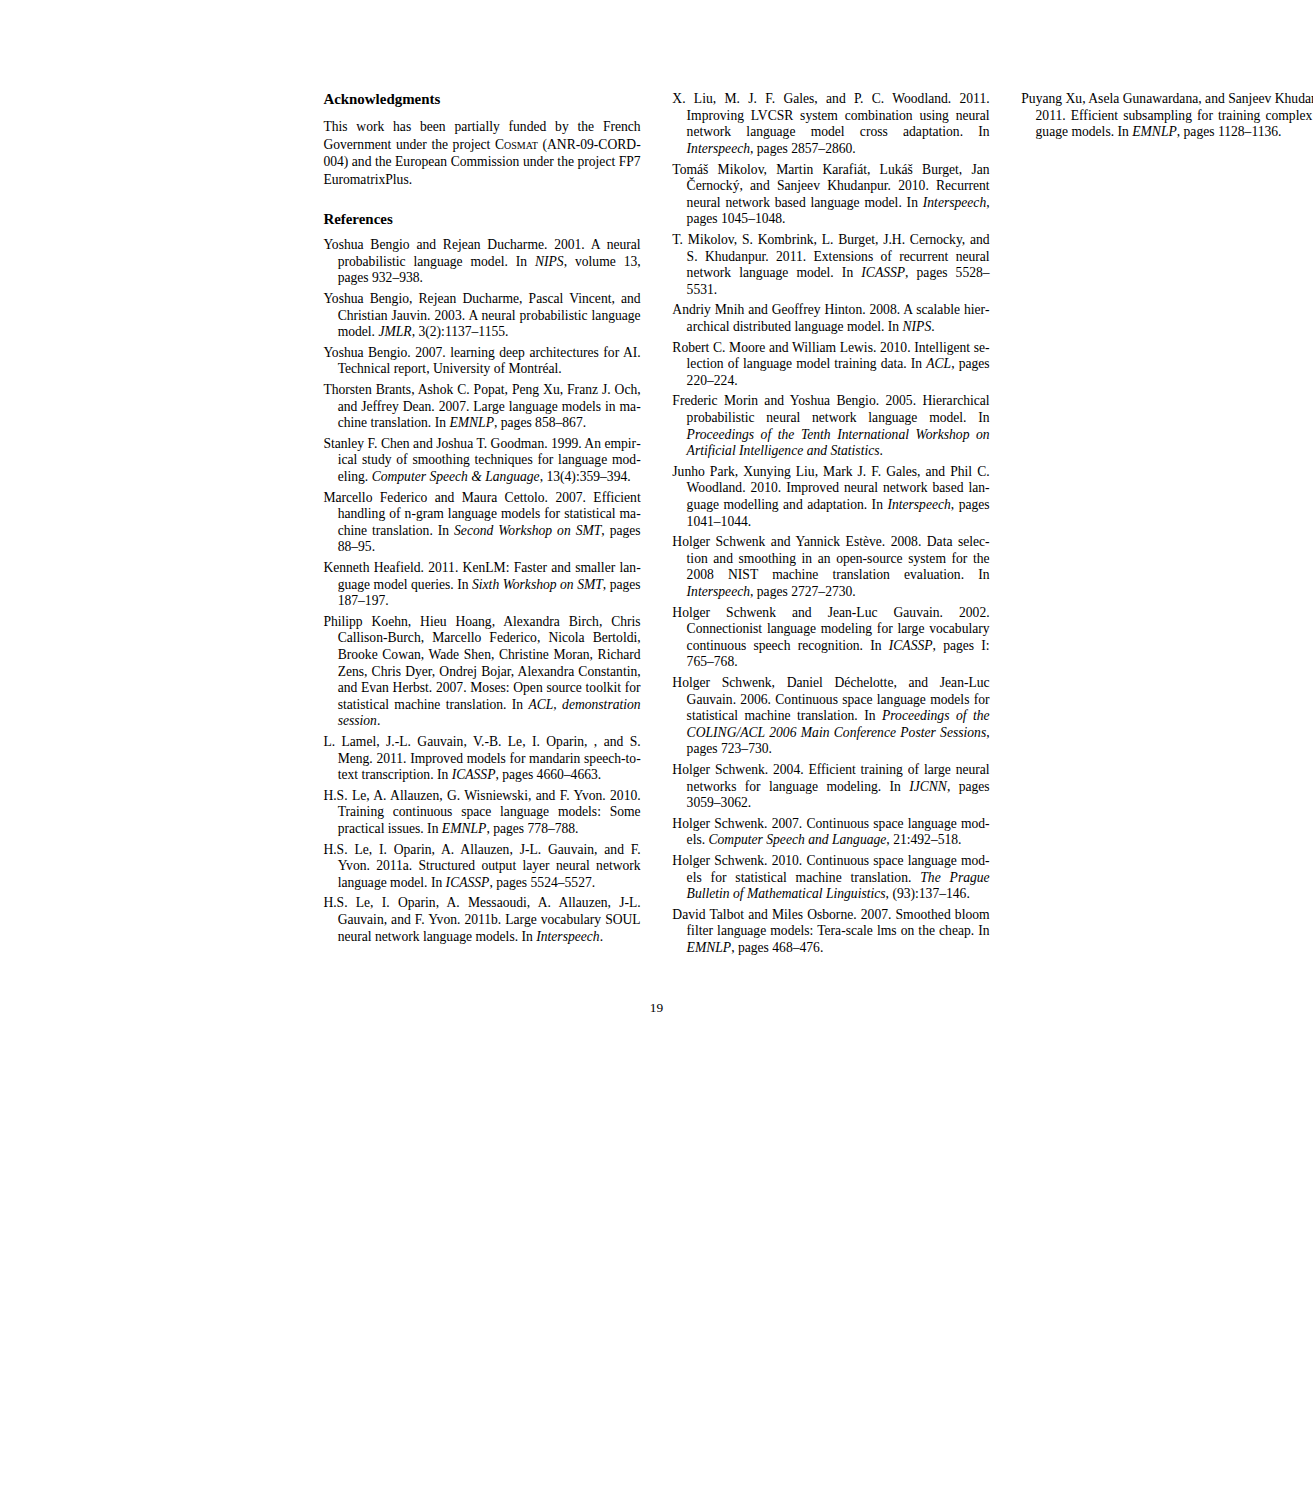Acknowledgments
This work has been partially funded by the French Government under the project Cosmat (ANR-09-CORD-004) and the European Commission under the project FP7 EuromatrixPlus.
References
Yoshua Bengio and Rejean Ducharme. 2001. A neural probabilistic language model. In NIPS, volume 13, pages 932–938.
Yoshua Bengio, Rejean Ducharme, Pascal Vincent, and Christian Jauvin. 2003. A neural probabilistic language model. JMLR, 3(2):1137–1155.
Yoshua Bengio. 2007. learning deep architectures for AI. Technical report, University of Montréal.
Thorsten Brants, Ashok C. Popat, Peng Xu, Franz J. Och, and Jeffrey Dean. 2007. Large language models in machine translation. In EMNLP, pages 858–867.
Stanley F. Chen and Joshua T. Goodman. 1999. An empirical study of smoothing techniques for language modeling. Computer Speech & Language, 13(4):359–394.
Marcello Federico and Maura Cettolo. 2007. Efficient handling of n-gram language models for statistical machine translation. In Second Workshop on SMT, pages 88–95.
Kenneth Heafield. 2011. KenLM: Faster and smaller language model queries. In Sixth Workshop on SMT, pages 187–197.
Philipp Koehn, Hieu Hoang, Alexandra Birch, Chris Callison-Burch, Marcello Federico, Nicola Bertoldi, Brooke Cowan, Wade Shen, Christine Moran, Richard Zens, Chris Dyer, Ondrej Bojar, Alexandra Constantin, and Evan Herbst. 2007. Moses: Open source toolkit for statistical machine translation. In ACL, demonstration session.
L. Lamel, J.-L. Gauvain, V.-B. Le, I. Oparin, , and S. Meng. 2011. Improved models for mandarin speech-to-text transcription. In ICASSP, pages 4660–4663.
H.S. Le, A. Allauzen, G. Wisniewski, and F. Yvon. 2010. Training continuous space language models: Some practical issues. In EMNLP, pages 778–788.
H.S. Le, I. Oparin, A. Allauzen, J-L. Gauvain, and F. Yvon. 2011a. Structured output layer neural network language model. In ICASSP, pages 5524–5527.
H.S. Le, I. Oparin, A. Messaoudi, A. Allauzen, J-L. Gauvain, and F. Yvon. 2011b. Large vocabulary SOUL neural network language models. In Interspeech.
X. Liu, M. J. F. Gales, and P. C. Woodland. 2011. Improving LVCSR system combination using neural network language model cross adaptation. In Interspeech, pages 2857–2860.
Tomáš Mikolov, Martin Karafiát, Lukáš Burget, Jan Černocký, and Sanjeev Khudanpur. 2010. Recurrent neural network based language model. In Interspeech, pages 1045–1048.
T. Mikolov, S. Kombrink, L. Burget, J.H. Cernocky, and S. Khudanpur. 2011. Extensions of recurrent neural network language model. In ICASSP, pages 5528–5531.
Andriy Mnih and Geoffrey Hinton. 2008. A scalable hierarchical distributed language model. In NIPS.
Robert C. Moore and William Lewis. 2010. Intelligent selection of language model training data. In ACL, pages 220–224.
Frederic Morin and Yoshua Bengio. 2005. Hierarchical probabilistic neural network language model. In Proceedings of the Tenth International Workshop on Artificial Intelligence and Statistics.
Junho Park, Xunying Liu, Mark J. F. Gales, and Phil C. Woodland. 2010. Improved neural network based language modelling and adaptation. In Interspeech, pages 1041–1044.
Holger Schwenk and Yannick Estève. 2008. Data selection and smoothing in an open-source system for the 2008 NIST machine translation evaluation. In Interspeech, pages 2727–2730.
Holger Schwenk and Jean-Luc Gauvain. 2002. Connectionist language modeling for large vocabulary continuous speech recognition. In ICASSP, pages I: 765–768.
Holger Schwenk, Daniel Déchelotte, and Jean-Luc Gauvain. 2006. Continuous space language models for statistical machine translation. In Proceedings of the COLING/ACL 2006 Main Conference Poster Sessions, pages 723–730.
Holger Schwenk. 2004. Efficient training of large neural networks for language modeling. In IJCNN, pages 3059–3062.
Holger Schwenk. 2007. Continuous space language models. Computer Speech and Language, 21:492–518.
Holger Schwenk. 2010. Continuous space language models for statistical machine translation. The Prague Bulletin of Mathematical Linguistics, (93):137–146.
David Talbot and Miles Osborne. 2007. Smoothed bloom filter language models: Tera-scale lms on the cheap. In EMNLP, pages 468–476.
Puyang Xu, Asela Gunawardana, and Sanjeev Khudanpur. 2011. Efficient subsampling for training complex language models. In EMNLP, pages 1128–1136.
19